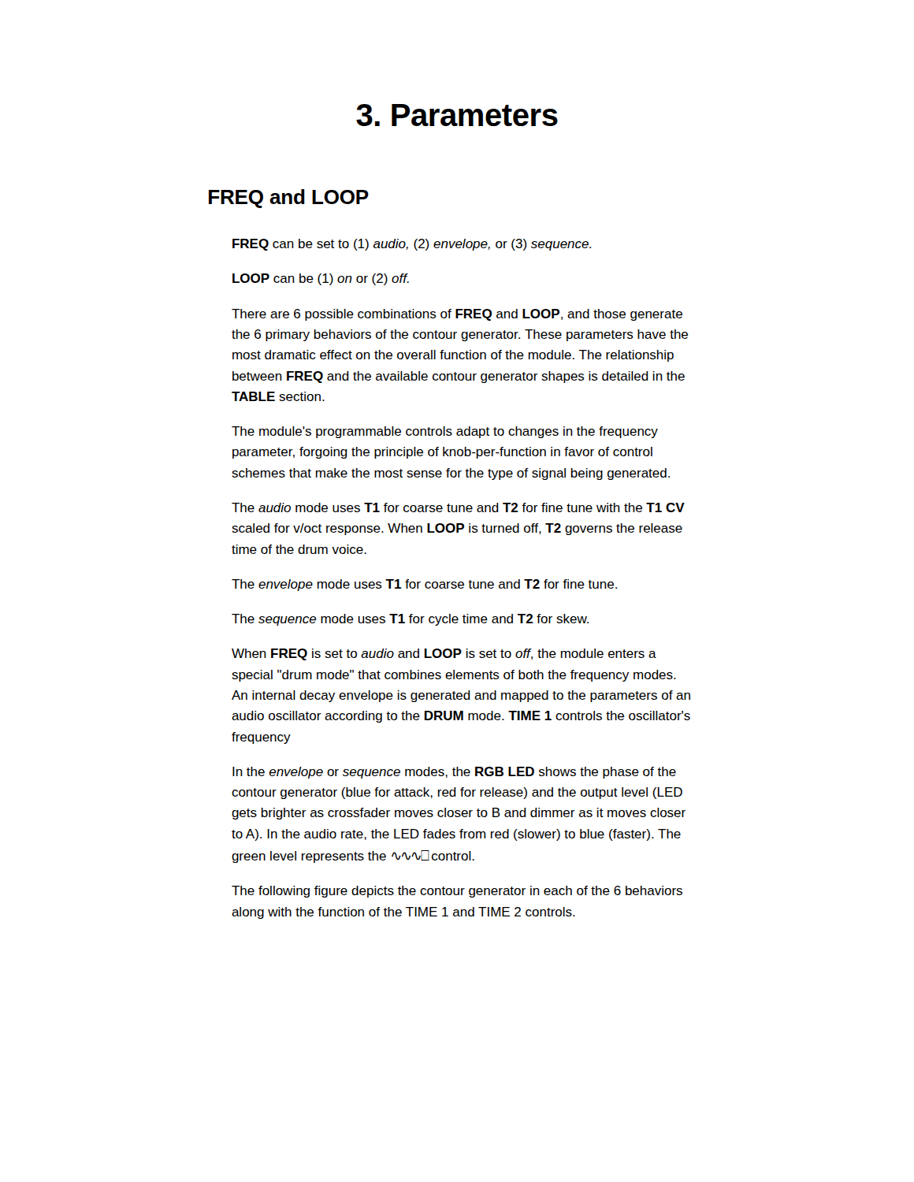3. Parameters
FREQ and LOOP
FREQ can be set to (1) audio, (2) envelope, or (3) sequence.
LOOP can be (1) on or (2) off.
There are 6 possible combinations of FREQ and LOOP, and those generate the 6 primary behaviors of the contour generator. These parameters have the most dramatic effect on the overall function of the module. The relationship between FREQ and the available contour generator shapes is detailed in the TABLE section.
The module's programmable controls adapt to changes in the frequency parameter, forgoing the principle of knob-per-function in favor of control schemes that make the most sense for the type of signal being generated.
The audio mode uses T1 for coarse tune and T2 for fine tune with the T1 CV scaled for v/oct response. When LOOP is turned off, T2 governs the release time of the drum voice.
The envelope mode uses T1 for coarse tune and T2 for fine tune.
The sequence mode uses T1 for cycle time and T2 for skew.
When FREQ is set to audio and LOOP is set to off, the module enters a special "drum mode" that combines elements of both the frequency modes. An internal decay envelope is generated and mapped to the parameters of an audio oscillator according to the DRUM mode. TIME 1 controls the oscillator's frequency
In the envelope or sequence modes, the RGB LED shows the phase of the contour generator (blue for attack, red for release) and the output level (LED gets brighter as crossfader moves closer to B and dimmer as it moves closer to A). In the audio rate, the LED fades from red (slower) to blue (faster). The green level represents the ∿∿∿⎕ control.
The following figure depicts the contour generator in each of the 6 behaviors along with the function of the TIME 1 and TIME 2 controls.